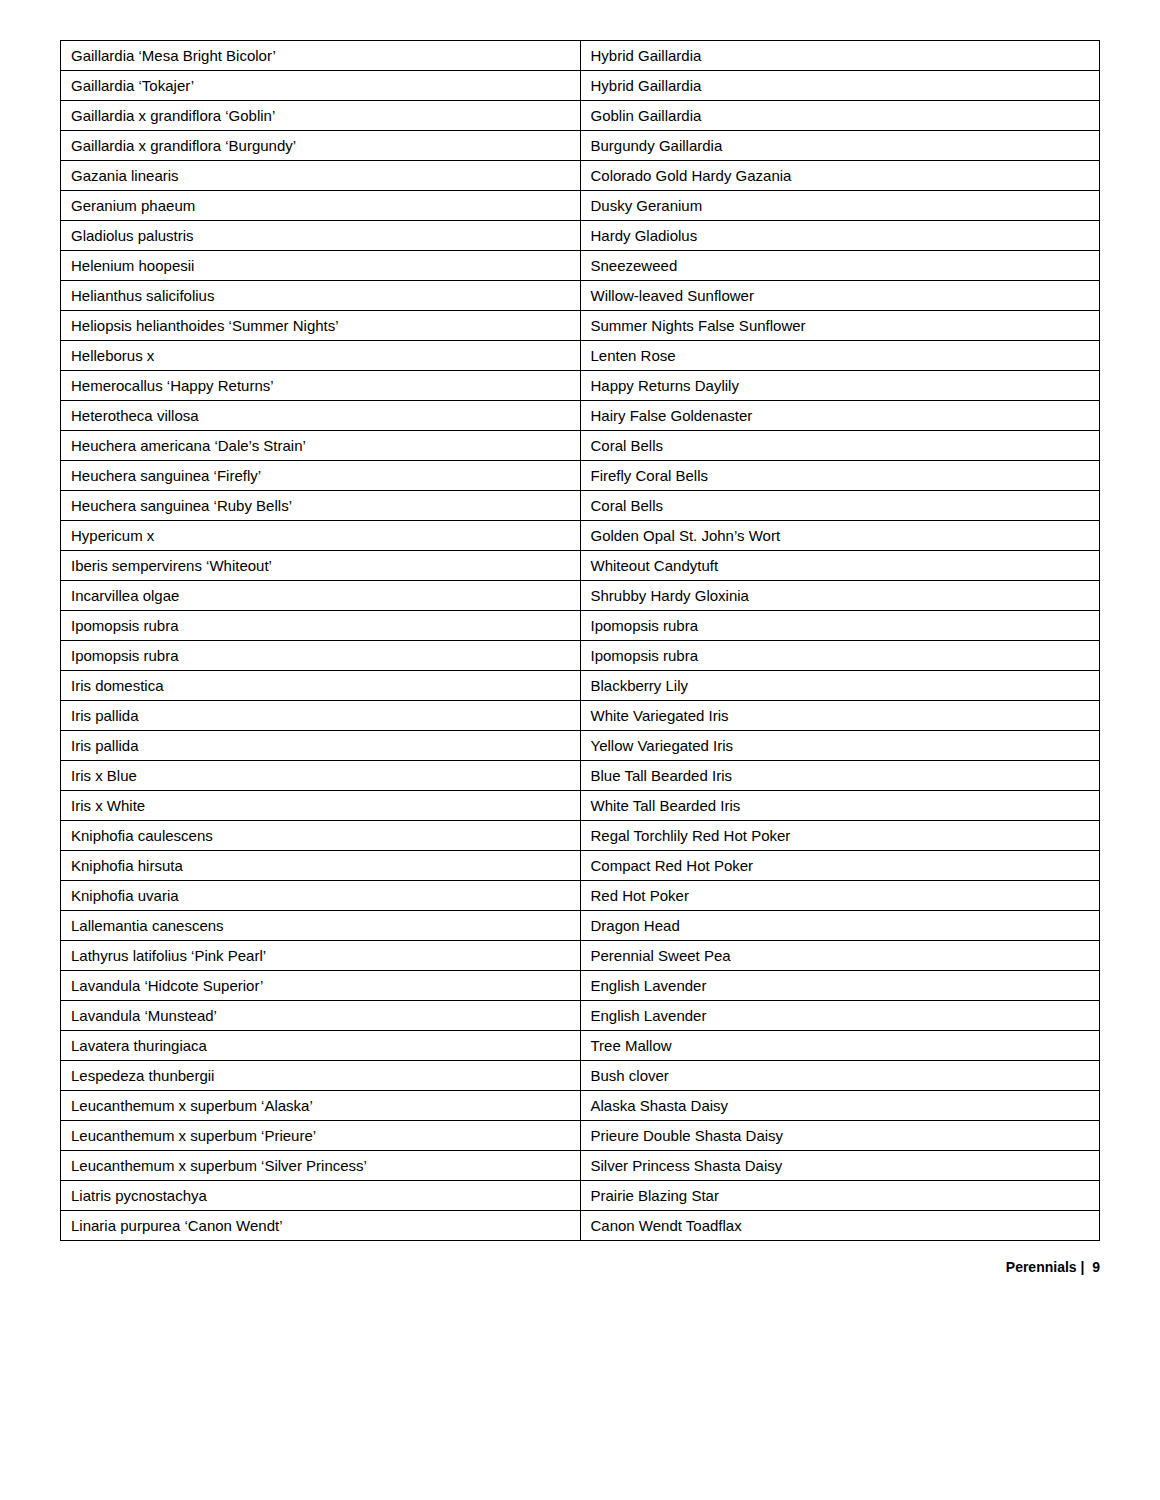| Gaillardia ‘Mesa Bright Bicolor’ | Hybrid Gaillardia |
| Gaillardia ‘Tokajer’ | Hybrid Gaillardia |
| Gaillardia x grandiflora ‘Goblin’ | Goblin Gaillardia |
| Gaillardia x grandiflora ‘Burgundy’ | Burgundy Gaillardia |
| Gazania linearis | Colorado Gold Hardy Gazania |
| Geranium phaeum | Dusky Geranium |
| Gladiolus palustris | Hardy Gladiolus |
| Helenium hoopesii | Sneezeweed |
| Helianthus salicifolius | Willow-leaved Sunflower |
| Heliopsis helianthoides ‘Summer Nights’ | Summer Nights False Sunflower |
| Helleborus x | Lenten Rose |
| Hemerocallus ‘Happy Returns’ | Happy Returns Daylily |
| Heterotheca villosa | Hairy False Goldenaster |
| Heuchera americana ‘Dale’s Strain’ | Coral Bells |
| Heuchera sanguinea ‘Firefly’ | Firefly Coral Bells |
| Heuchera sanguinea ‘Ruby Bells’ | Coral Bells |
| Hypericum x | Golden Opal St. John’s Wort |
| Iberis sempervirens ‘Whiteout’ | Whiteout Candytuft |
| Incarvillea olgae | Shrubby Hardy Gloxinia |
| Ipomopsis rubra | Ipomopsis rubra |
| Ipomopsis rubra | Ipomopsis rubra |
| Iris domestica | Blackberry Lily |
| Iris pallida | White Variegated Iris |
| Iris pallida | Yellow Variegated Iris |
| Iris x Blue | Blue Tall Bearded Iris |
| Iris x White | White Tall Bearded Iris |
| Kniphofia caulescens | Regal Torchlily Red Hot Poker |
| Kniphofia hirsuta | Compact Red Hot Poker |
| Kniphofia uvaria | Red Hot Poker |
| Lallemantia canescens | Dragon Head |
| Lathyrus latifolius ‘Pink Pearl’ | Perennial Sweet Pea |
| Lavandula ‘Hidcote Superior’ | English Lavender |
| Lavandula ‘Munstead’ | English Lavender |
| Lavatera thuringiaca | Tree Mallow |
| Lespedeza thunbergii | Bush clover |
| Leucanthemum x superbum ‘Alaska’ | Alaska Shasta Daisy |
| Leucanthemum x superbum ‘Prieure’ | Prieure Double Shasta Daisy |
| Leucanthemum x superbum ‘Silver Princess’ | Silver Princess Shasta Daisy |
| Liatris pycnostachya | Prairie Blazing Star |
| Linaria purpurea ‘Canon Wendt’ | Canon Wendt Toadflax |
Perennials | 9